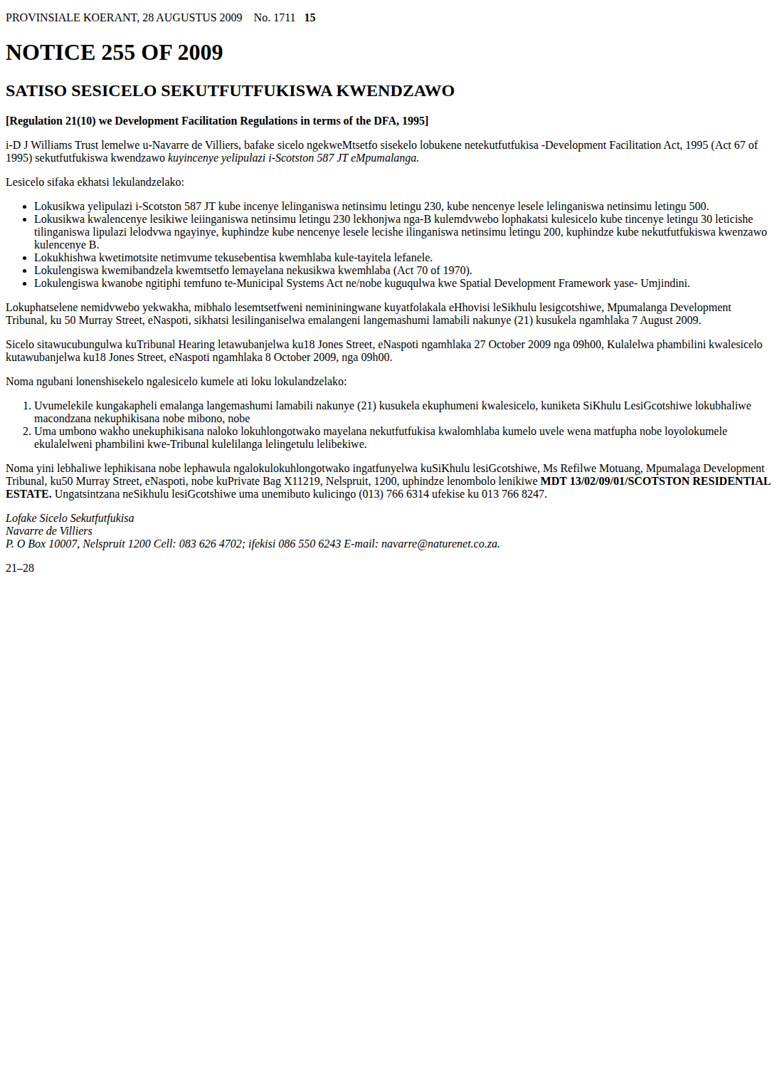PROVINSIALE KOERANT, 28 AUGUSTUS 2009 No. 1711 15
NOTICE 255 OF 2009
SATISO SESICELO SEKUTFUTFUKISWA KWENDZAWO
[Regulation 21(10) we Development Facilitation Regulations in terms of the DFA, 1995]
i-D J Williams Trust lemelwe u-Navarre de Villiers, bafake sicelo ngekweMtsetfo sisekelo lobukene netekutfutfukisa -Development Facilitation Act, 1995 (Act 67 of 1995) sekutfutfukiswa kwendzawo kuyincenye yelipulazi i-Scotston 587 JT eMpumalanga.
Lesicelo sifaka ekhatsi lekulandzelako:
Lokusikwa yelipulazi i-Scotston 587 JT kube incenye lelinganiswa netinsimu letingu 230, kube nencenye lesele lelinganiswa netinsimu letingu 500.
Lokusikwa kwalencenye lesikiwe leiinganiswa netinsimu letingu 230 lekhonjwa nga-B kulemdvwebo lophakatsi kulesicelo kube tincenye letingu 30 leticishe tilinganiswa lipulazi lelodvwa ngayinye, kuphindze kube nencenye lesele lecishe ilinganiswa netinsimu letingu 200, kuphindze kube nekutfutfukiswa kwenzawo kulencenye B.
Lokukhishwa kwetimotsite netimvume tekusebentisa kwemhlaba kule-tayitela lefanele.
Lokulengiswa kwemibandzela kwemtsetfo lemayelana nekusikwa kwemhlaba (Act 70 of 1970).
Lokulengiswa kwanobe ngitiphi temfuno te-Municipal Systems Act ne/nobe kuguqulwa kwe Spatial Development Framework yase- Umjindini.
Lokuphatselene nemidvwebo yekwakha, mibhalo lesemtsetfweni nemininingwane kuyatfolakala eHhovisi leSikhulu lesigcotshiwe, Mpumalanga Development Tribunal, ku 50 Murray Street, eNaspoti, sikhatsi lesilinganiselwa emalangeni langemashumi lamabili nakunye (21) kusukela ngamhlaka 7 August 2009.
Sicelo sitawucubungulwa kuTribunal Hearing letawubanjelwa ku18 Jones Street, eNaspoti ngamhlaka 27 October 2009 nga 09h00, Kulalelwa phambilini kwalesicelo kutawubanjelwa ku18 Jones Street, eNaspoti ngamhlaka 8 October 2009, nga 09h00.
Noma ngubani lonenshisekelo ngalesicelo kumele ati loku lokulandzelako:
Uvumelekile kungakapheli emalanga langemashumi lamabili nakunye (21) kusukela ekuphumeni kwalesicelo, kuniketa SiKhulu LesiGcotshiwe lokubhaliwe macondzana nekuphikisana nobe mibono, nobe
Uma umbono wakho unekuphikisana naloko lokuhlongotwako mayelana nekutfutfukisa kwalomhlaba kumelo uvele wena matfupha nobe loyolokumele ekulalelweni phambilini kwe-Tribunal kulelilanga lelingetulu lelibekiwe.
Noma yini lebhaliwe lephikisana nobe lephawula ngalokulokuhlongotwako ingatfunyelwa kuSiKhulu lesiGcotshiwe, Ms Refilwe Motuang, Mpumalaga Development Tribunal, ku50 Murray Street, eNaspoti, nobe kuPrivate Bag X11219, Nelspruit, 1200, uphindze lenombolo lenikiwe MDT 13/02/09/01/SCOTSTON RESIDENTIAL ESTATE. Ungatsintzana neSikhulu lesiGcotshiwe uma unemibuto kulicingo (013) 766 6314 ufekise ku 013 766 8247.
Lofake Sicelo Sekutfutfukisa
Navarre de Villiers
P. O Box 10007, Nelspruit 1200 Cell: 083 626 4702; ifekisi 086 550 6243 E-mail: navarre@naturenet.co.za.
21–28